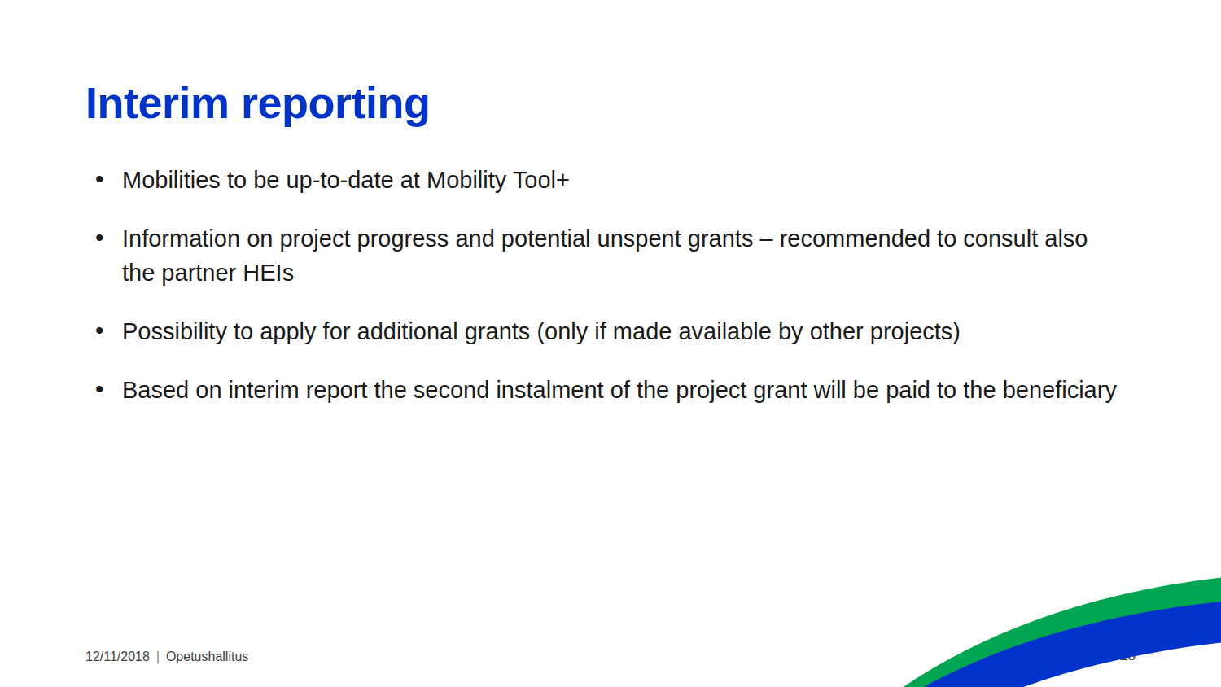Interim reporting
Mobilities to be up-to-date at Mobility Tool+
Information on project progress and potential unspent grants – recommended to consult also the partner HEIs
Possibility to apply for additional grants (only if made available by other projects)
Based on interim report the second instalment of the project grant will be paid to the beneficiary
12/11/2018∣Opetushallitus
16